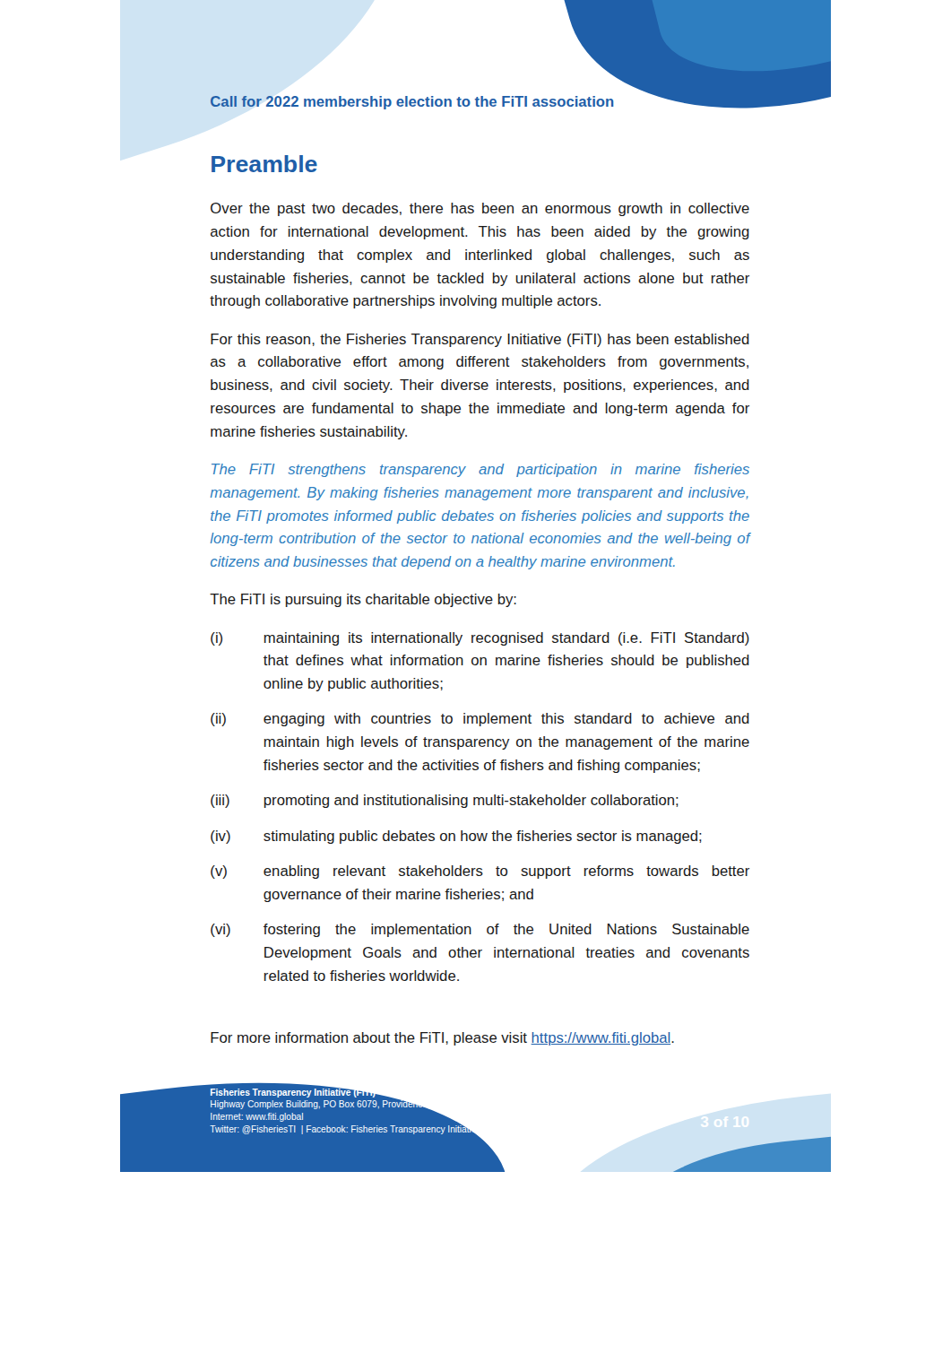Call for 2022 membership election to the FiTI association
Preamble
Over the past two decades, there has been an enormous growth in collective action for international development. This has been aided by the growing understanding that complex and interlinked global challenges, such as sustainable fisheries, cannot be tackled by unilateral actions alone but rather through collaborative partnerships involving multiple actors.
For this reason, the Fisheries Transparency Initiative (FiTI) has been established as a collaborative effort among different stakeholders from governments, business, and civil society. Their diverse interests, positions, experiences, and resources are fundamental to shape the immediate and long-term agenda for marine fisheries sustainability.
The FiTI strengthens transparency and participation in marine fisheries management. By making fisheries management more transparent and inclusive, the FiTI promotes informed public debates on fisheries policies and supports the long-term contribution of the sector to national economies and the well-being of citizens and businesses that depend on a healthy marine environment.
The FiTI is pursuing its charitable objective by:
maintaining its internationally recognised standard (i.e. FiTI Standard) that defines what information on marine fisheries should be published online by public authorities;
engaging with countries to implement this standard to achieve and maintain high levels of transparency on the management of the marine fisheries sector and the activities of fishers and fishing companies;
promoting and institutionalising multi-stakeholder collaboration;
stimulating public debates on how the fisheries sector is managed;
enabling relevant stakeholders to support reforms towards better governance of their marine fisheries; and
fostering the implementation of the United Nations Sustainable Development Goals and other international treaties and covenants related to fisheries worldwide.
For more information about the FiTI, please visit https://www.fiti.global.
Fisheries Transparency Initiative (FiTI)
Highway Complex Building, PO Box 6079, Providence, Seychelles
Internet: www.fiti.global
Twitter: @FisheriesTI | Facebook: Fisheries Transparency Initiative
3 of 10